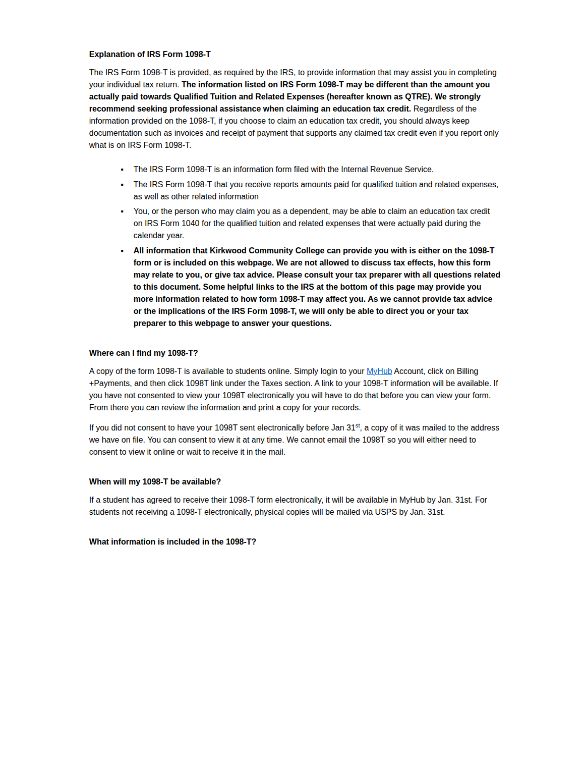Explanation of IRS Form 1098-T
The IRS Form 1098-T is provided, as required by the IRS, to provide information that may assist you in completing your individual tax return. The information listed on IRS Form 1098-T may be different than the amount you actually paid towards Qualified Tuition and Related Expenses (hereafter known as QTRE). We strongly recommend seeking professional assistance when claiming an education tax credit. Regardless of the information provided on the 1098-T, if you choose to claim an education tax credit, you should always keep documentation such as invoices and receipt of payment that supports any claimed tax credit even if you report only what is on IRS Form 1098-T.
The IRS Form 1098-T is an information form filed with the Internal Revenue Service.
The IRS Form 1098-T that you receive reports amounts paid for qualified tuition and related expenses, as well as other related information
You, or the person who may claim you as a dependent, may be able to claim an education tax credit on IRS Form 1040 for the qualified tuition and related expenses that were actually paid during the calendar year.
All information that Kirkwood Community College can provide you with is either on the 1098-T form or is included on this webpage. We are not allowed to discuss tax effects, how this form may relate to you, or give tax advice. Please consult your tax preparer with all questions related to this document. Some helpful links to the IRS at the bottom of this page may provide you more information related to how form 1098-T may affect you. As we cannot provide tax advice or the implications of the IRS Form 1098-T, we will only be able to direct you or your tax preparer to this webpage to answer your questions.
Where can I find my 1098-T?
A copy of the form 1098-T is available to students online. Simply login to your MyHub Account, click on Billing +Payments, and then click 1098T link under the Taxes section. A link to your 1098-T information will be available. If you have not consented to view your 1098T electronically you will have to do that before you can view your form. From there you can review the information and print a copy for your records.
If you did not consent to have your 1098T sent electronically before Jan 31st, a copy of it was mailed to the address we have on file. You can consent to view it at any time. We cannot email the 1098T so you will either need to consent to view it online or wait to receive it in the mail.
When will my 1098-T be available?
If a student has agreed to receive their 1098-T form electronically, it will be available in MyHub by Jan. 31st. For students not receiving a 1098-T electronically, physical copies will be mailed via USPS by Jan. 31st.
What information is included in the 1098-T?